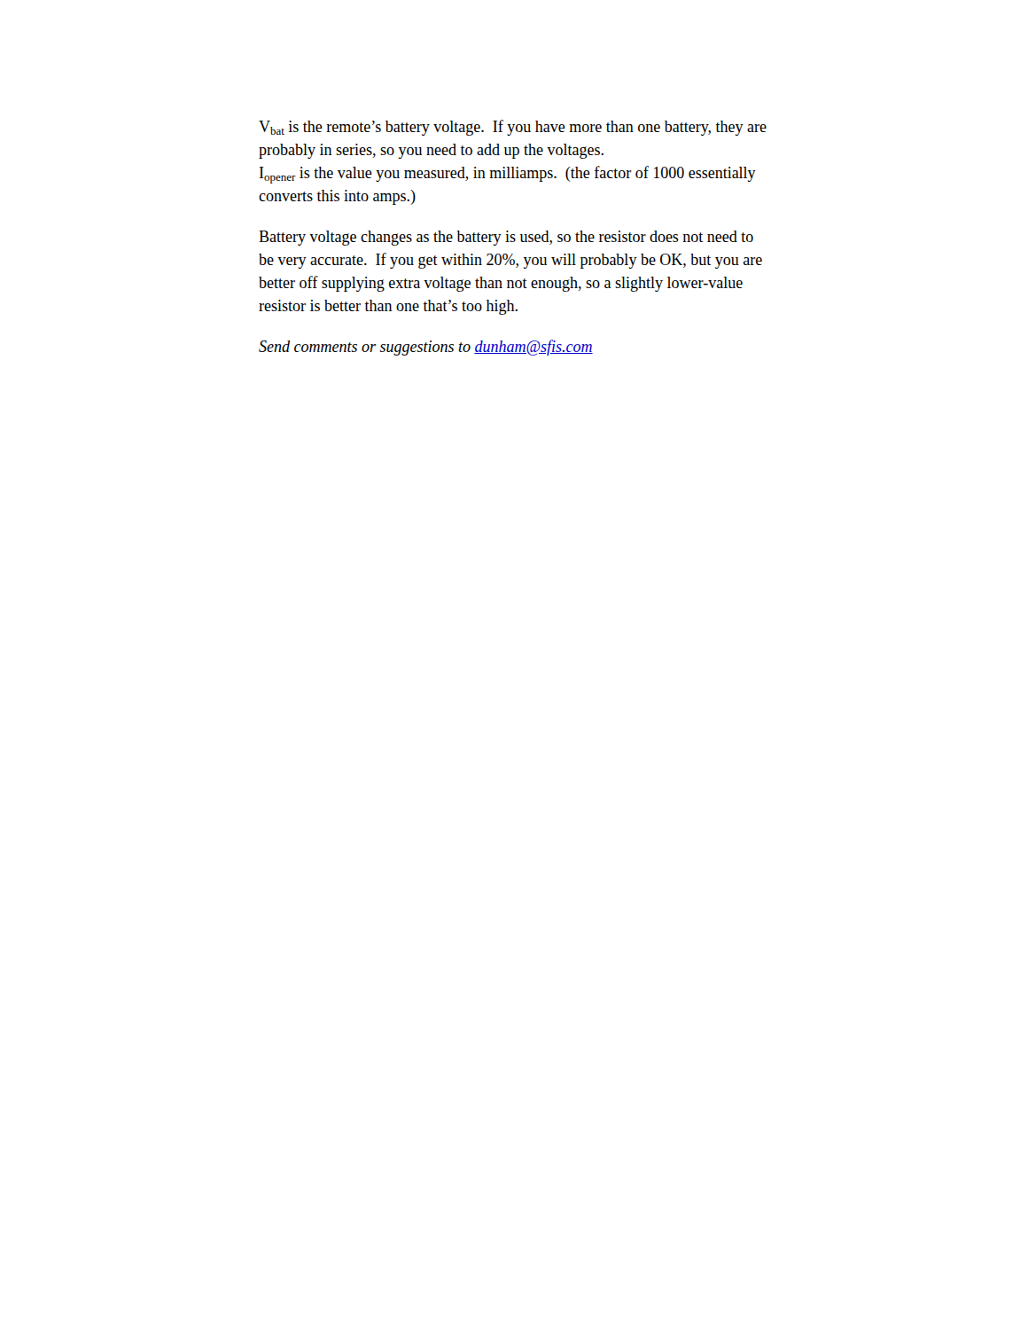Vbat is the remote’s battery voltage. If you have more than one battery, they are probably in series, so you need to add up the voltages.
Iopener is the value you measured, in milliamps. (the factor of 1000 essentially converts this into amps.)
Battery voltage changes as the battery is used, so the resistor does not need to be very accurate. If you get within 20%, you will probably be OK, but you are better off supplying extra voltage than not enough, so a slightly lower-value resistor is better than one that’s too high.
Send comments or suggestions to dunham@sfis.com